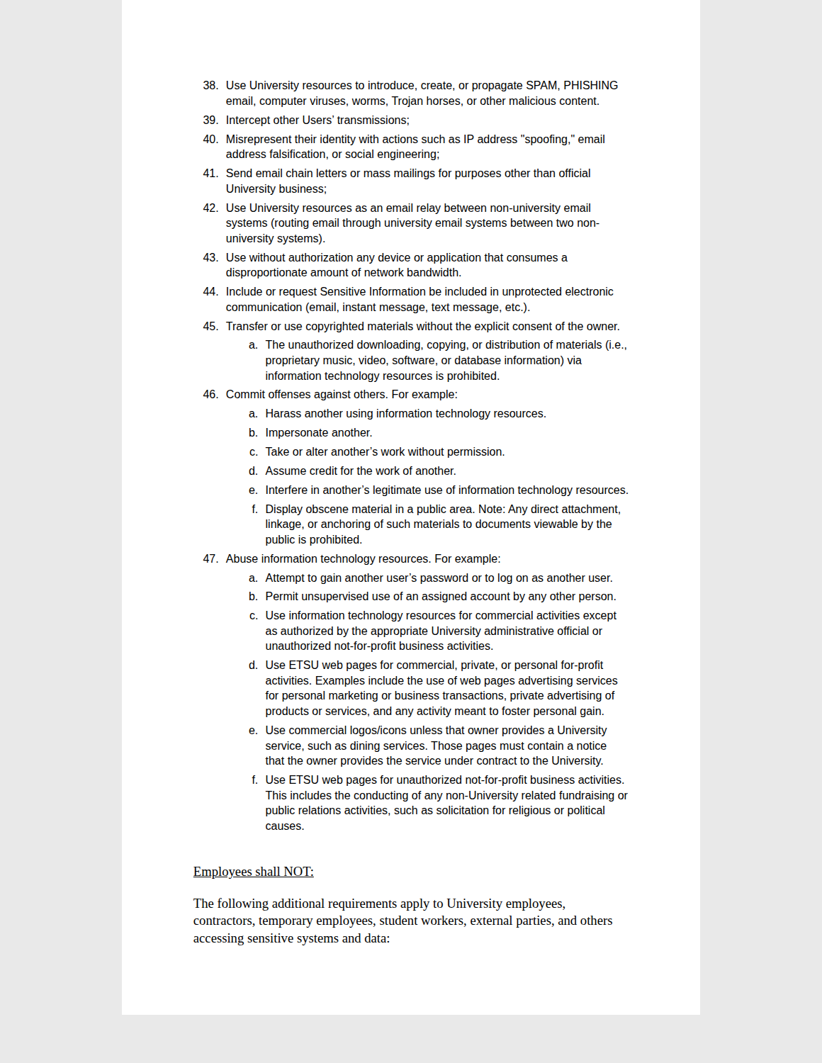Use University resources to introduce, create, or propagate SPAM, PHISHING email, computer viruses, worms, Trojan horses, or other malicious content.
Intercept other Users’ transmissions;
Misrepresent their identity with actions such as IP address "spoofing," email address falsification, or social engineering;
Send email chain letters or mass mailings for purposes other than official University business;
Use University resources as an email relay between non-university email systems (routing email through university email systems between two non-university systems).
Use without authorization any device or application that consumes a disproportionate amount of network bandwidth.
Include or request Sensitive Information be included in unprotected electronic communication (email, instant message, text message, etc.).
Transfer or use copyrighted materials without the explicit consent of the owner.
The unauthorized downloading, copying, or distribution of materials (i.e., proprietary music, video, software, or database information) via information technology resources is prohibited.
Commit offenses against others. For example:
Harass another using information technology resources.
Impersonate another.
Take or alter another’s work without permission.
Assume credit for the work of another.
Interfere in another’s legitimate use of information technology resources.
Display obscene material in a public area. Note: Any direct attachment, linkage, or anchoring of such materials to documents viewable by the public is prohibited.
Abuse information technology resources. For example:
Attempt to gain another user’s password or to log on as another user.
Permit unsupervised use of an assigned account by any other person.
Use information technology resources for commercial activities except as authorized by the appropriate University administrative official or unauthorized not-for-profit business activities.
Use ETSU web pages for commercial, private, or personal for-profit activities. Examples include the use of web pages advertising services for personal marketing or business transactions, private advertising of products or services, and any activity meant to foster personal gain.
Use commercial logos/icons unless that owner provides a University service, such as dining services. Those pages must contain a notice that the owner provides the service under contract to the University.
Use ETSU web pages for unauthorized not-for-profit business activities. This includes the conducting of any non-University related fundraising or public relations activities, such as solicitation for religious or political causes.
Employees shall NOT:
The following additional requirements apply to University employees, contractors, temporary employees, student workers, external parties, and others accessing sensitive systems and data: